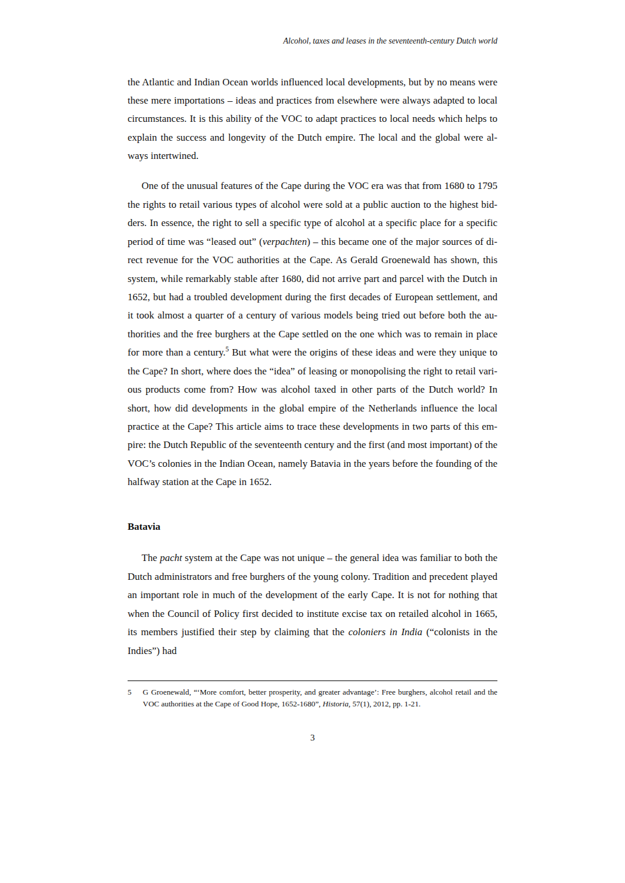Alcohol, taxes and leases in the seventeenth-century Dutch world
the Atlantic and Indian Ocean worlds influenced local developments, but by no means were these mere importations – ideas and practices from elsewhere were always adapted to local circumstances. It is this ability of the VOC to adapt practices to local needs which helps to explain the success and longevity of the Dutch empire. The local and the global were always intertwined.
One of the unusual features of the Cape during the VOC era was that from 1680 to 1795 the rights to retail various types of alcohol were sold at a public auction to the highest bidders. In essence, the right to sell a specific type of alcohol at a specific place for a specific period of time was “leased out” (verpachten) – this became one of the major sources of direct revenue for the VOC authorities at the Cape. As Gerald Groenewald has shown, this system, while remarkably stable after 1680, did not arrive part and parcel with the Dutch in 1652, but had a troubled development during the first decades of European settlement, and it took almost a quarter of a century of various models being tried out before both the authorities and the free burghers at the Cape settled on the one which was to remain in place for more than a century.5 But what were the origins of these ideas and were they unique to the Cape? In short, where does the “idea” of leasing or monopolising the right to retail various products come from? How was alcohol taxed in other parts of the Dutch world? In short, how did developments in the global empire of the Netherlands influence the local practice at the Cape? This article aims to trace these developments in two parts of this empire: the Dutch Republic of the seventeenth century and the first (and most important) of the VOC’s colonies in the Indian Ocean, namely Batavia in the years before the founding of the halfway station at the Cape in 1652.
Batavia
The pacht system at the Cape was not unique – the general idea was familiar to both the Dutch administrators and free burghers of the young colony. Tradition and precedent played an important role in much of the development of the early Cape. It is not for nothing that when the Council of Policy first decided to institute excise tax on retailed alcohol in 1665, its members justified their step by claiming that the coloniers in India (“colonists in the Indies”) had
5
G Groenewald, “‘More comfort, better prosperity, and greater advantage’: Free burghers, alcohol retail and the VOC authorities at the Cape of Good Hope, 1652-1680”, Historia, 57(1), 2012, pp. 1-21.
3